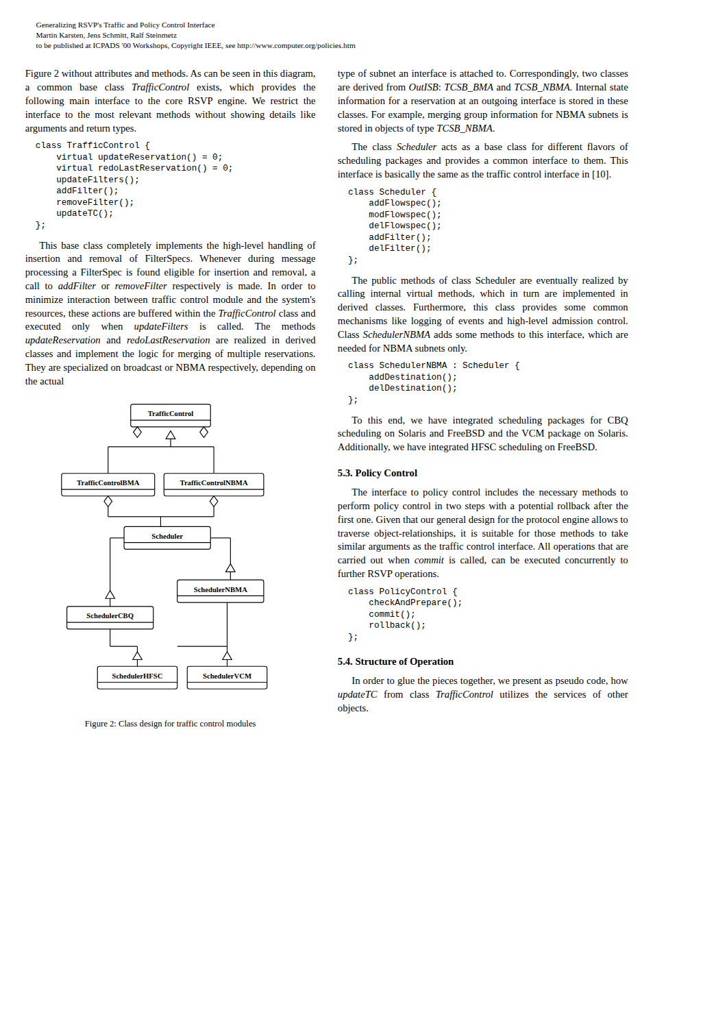Generalizing RSVP's Traffic and Policy Control Interface
Martin Karsten, Jens Schmitt, Ralf Steinmetz
to be published at ICPADS '00 Workshops, Copyright IEEE, see http://www.computer.org/policies.htm
Figure 2 without attributes and methods. As can be seen in this diagram, a common base class TrafficControl exists, which provides the following main interface to the core RSVP engine. We restrict the interface to the most relevant methods without showing details like arguments and return types.
class TrafficControl {
    virtual updateReservation() = 0;
    virtual redoLastReservation() = 0;
    updateFilters();
    addFilter();
    removeFilter();
    updateTC();
};
This base class completely implements the high-level handling of insertion and removal of FilterSpecs. Whenever during message processing a FilterSpec is found eligible for insertion and removal, a call to addFilter or removeFilter respectively is made. In order to minimize interaction between traffic control module and the system's resources, these actions are buffered within the TrafficControl class and executed only when updateFilters is called. The methods updateReservation and redoLastReservation are realized in derived classes and implement the logic for merging of multiple reservations. They are specialized on broadcast or NBMA respectively, depending on the actual
TrafficControl TrafficControlBMA TrafficControlNBMA Scheduler SchedulerNBMA SchedulerCBQ SchedulerHFSC SchedulerVCM
Figure 2: Class design for traffic control modules
type of subnet an interface is attached to. Correspondingly, two classes are derived from OutISB: TCSB_BMA and TCSB_NBMA. Internal state information for a reservation at an outgoing interface is stored in these classes. For example, merging group information for NBMA subnets is stored in objects of type TCSB_NBMA.
The class Scheduler acts as a base class for different flavors of scheduling packages and provides a common interface to them. This interface is basically the same as the traffic control interface in [10].
class Scheduler {
    addFlowspec();
    modFlowspec();
    delFlowspec();
    addFilter();
    delFilter();
};
The public methods of class Scheduler are eventually realized by calling internal virtual methods, which in turn are implemented in derived classes. Furthermore, this class provides some common mechanisms like logging of events and high-level admission control. Class SchedulerNBMA adds some methods to this interface, which are needed for NBMA subnets only.
class SchedulerNBMA : Scheduler {
    addDestination();
    delDestination();
};
To this end, we have integrated scheduling packages for CBQ scheduling on Solaris and FreeBSD and the VCM package on Solaris. Additionally, we have integrated HFSC scheduling on FreeBSD.
5.3. Policy Control
The interface to policy control includes the necessary methods to perform policy control in two steps with a potential rollback after the first one. Given that our general design for the protocol engine allows to traverse object-relationships, it is suitable for those methods to take similar arguments as the traffic control interface. All operations that are carried out when commit is called, can be executed concurrently to further RSVP operations.
class PolicyControl {
    checkAndPrepare();
    commit();
    rollback();
};
5.4. Structure of Operation
In order to glue the pieces together, we present as pseudo code, how updateTC from class TrafficControl utilizes the services of other objects.